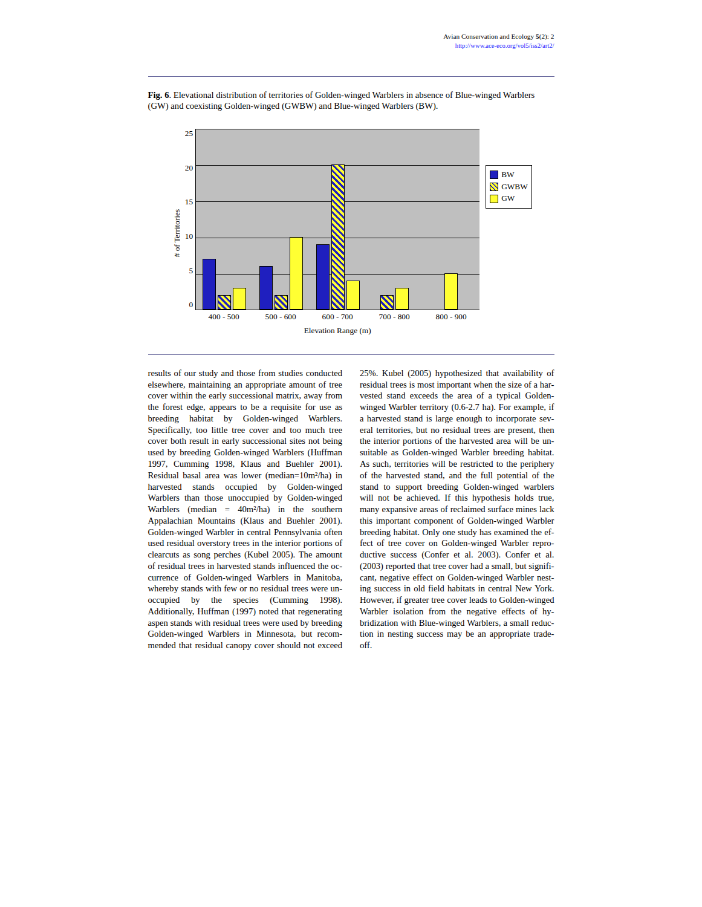Avian Conservation and Ecology 5(2): 2
http://www.ace-eco.org/vol5/iss2/art2/
Fig. 6. Elevational distribution of territories of Golden-winged Warblers in absence of Blue-winged Warblers (GW) and coexisting Golden-winged (GWBW) and Blue-winged Warblers (BW).
# of Territories
25
20
15
10
5
0
400 - 500
500 - 600
600 - 700
700 - 800
800 - 900
Elevation Range (m)
BW
GWBW
GW
results of our study and those from studies conducted elsewhere, maintaining an appropriate amount of tree cover within the early successional matrix, away from the forest edge, appears to be a requisite for use as breeding habitat by Golden-winged Warblers. Specifically, too little tree cover and too much tree cover both result in early successional sites not being used by breeding Golden-winged Warblers (Huffman 1997, Cumming 1998, Klaus and Buehler 2001). Residual basal area was lower (median=10m²/ha) in harvested stands occupied by Golden-winged Warblers than those unoccupied by Golden-winged Warblers (median = 40m²/ha) in the southern Appalachian Mountains (Klaus and Buehler 2001). Golden-winged Warbler in central Pennsylvania often used residual overstory trees in the interior portions of clearcuts as song perches (Kubel 2005). The amount of residual trees in harvested stands influenced the occurrence of Golden-winged Warblers in Manitoba, whereby stands with few or no residual trees were unoccupied by the species (Cumming 1998). Additionally, Huffman (1997) noted that regenerating aspen stands with residual trees were used by breeding Golden-winged Warblers in Minnesota, but recommended that residual canopy cover should not exceed 25%. Kubel (2005) hypothesized that availability of residual trees is most important when the size of a harvested stand exceeds the area of a typical Golden-winged Warbler territory (0.6-2.7 ha). For example, if a harvested stand is large enough to incorporate several territories, but no residual trees are present, then the interior portions of the harvested area will be unsuitable as Golden-winged Warbler breeding habitat. As such, territories will be restricted to the periphery of the harvested stand, and the full potential of the stand to support breeding Golden-winged warblers will not be achieved. If this hypothesis holds true, many expansive areas of reclaimed surface mines lack this important component of Golden-winged Warbler breeding habitat. Only one study has examined the effect of tree cover on Golden-winged Warbler reproductive success (Confer et al. 2003). Confer et al. (2003) reported that tree cover had a small, but significant, negative effect on Golden-winged Warbler nesting success in old field habitats in central New York. However, if greater tree cover leads to Golden-winged Warbler isolation from the negative effects of hybridization with Blue-winged Warblers, a small reduction in nesting success may be an appropriate trade-off.